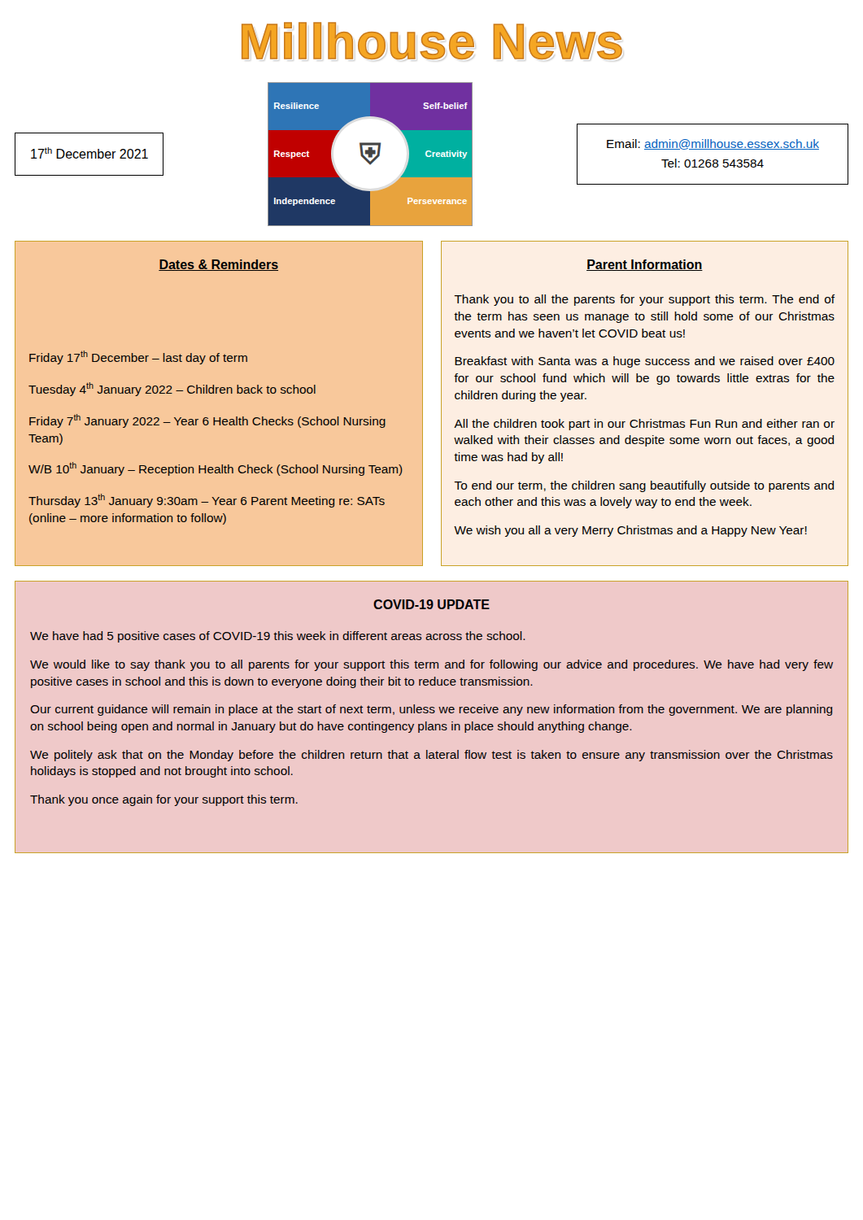Millhouse News
17th December 2021
Resilience
Self-belief
Respect
Creativity
Independence
Perseverance
⛨
Email: admin@millhouse.essex.sch.uk
Tel: 01268 543584
Dates & Reminders
Friday 17th December – last day of term
Tuesday 4th January 2022 – Children back to school
Friday 7th January 2022 – Year 6 Health Checks (School Nursing Team)
W/B 10th January – Reception Health Check (School Nursing Team)
Thursday 13th January 9:30am – Year 6 Parent Meeting re: SATs (online – more information to follow)
Parent Information
Thank you to all the parents for your support this term. The end of the term has seen us manage to still hold some of our Christmas events and we haven’t let COVID beat us!
Breakfast with Santa was a huge success and we raised over £400 for our school fund which will be go towards little extras for the children during the year.
All the children took part in our Christmas Fun Run and either ran or walked with their classes and despite some worn out faces, a good time was had by all!
To end our term, the children sang beautifully outside to parents and each other and this was a lovely way to end the week.
We wish you all a very Merry Christmas and a Happy New Year!
COVID-19 UPDATE
We have had 5 positive cases of COVID-19 this week in different areas across the school.
We would like to say thank you to all parents for your support this term and for following our advice and procedures. We have had very few positive cases in school and this is down to everyone doing their bit to reduce transmission.
Our current guidance will remain in place at the start of next term, unless we receive any new information from the government. We are planning on school being open and normal in January but do have contingency plans in place should anything change.
We politely ask that on the Monday before the children return that a lateral flow test is taken to ensure any transmission over the Christmas holidays is stopped and not brought into school.
Thank you once again for your support this term.